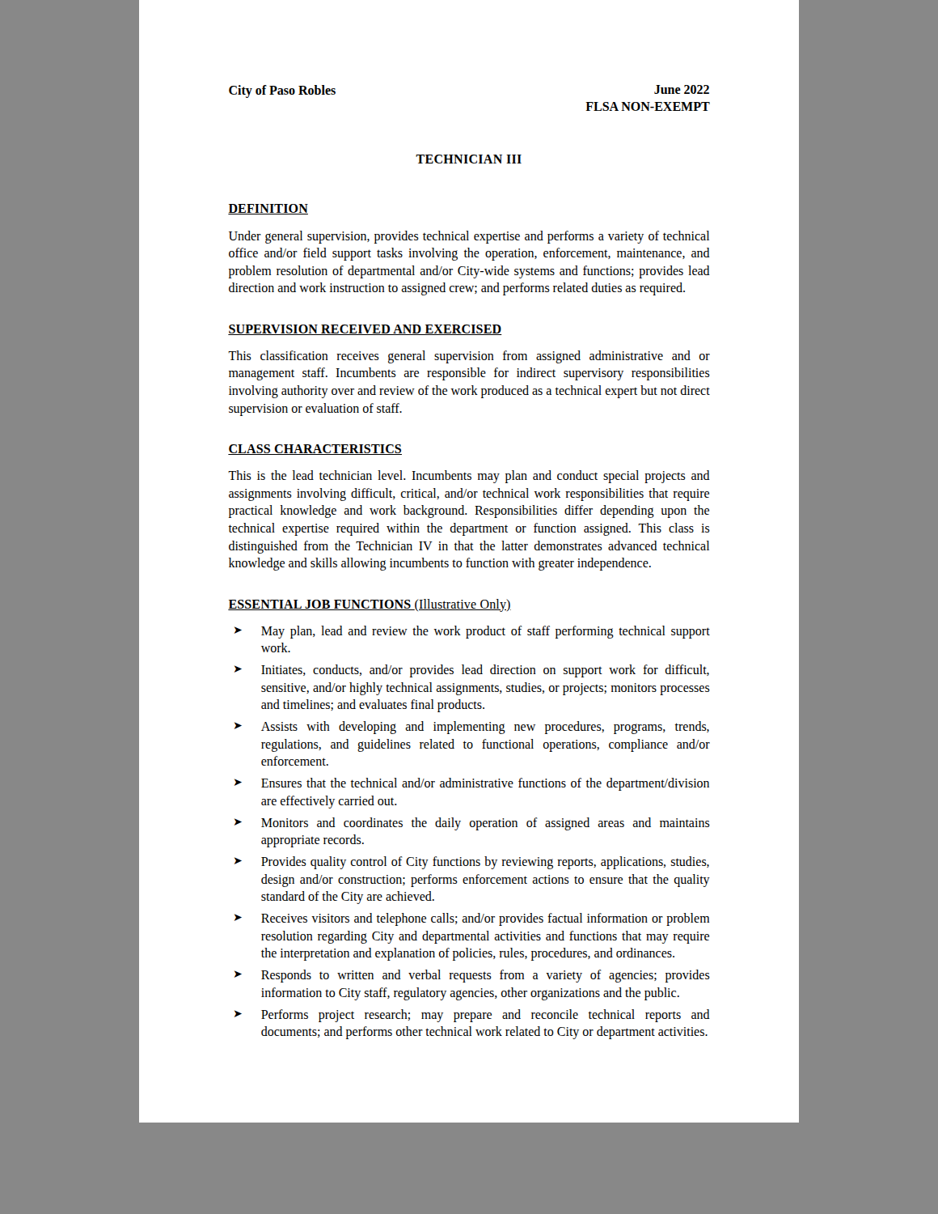City of Paso Robles
June 2022
FLSA NON-EXEMPT
TECHNICIAN III
DEFINITION
Under general supervision, provides technical expertise and performs a variety of technical office and/or field support tasks involving the operation, enforcement, maintenance, and problem resolution of departmental and/or City-wide systems and functions; provides lead direction and work instruction to assigned crew; and performs related duties as required.
SUPERVISION RECEIVED AND EXERCISED
This classification receives general supervision from assigned administrative and or management staff. Incumbents are responsible for indirect supervisory responsibilities involving authority over and review of the work produced as a technical expert but not direct supervision or evaluation of staff.
CLASS CHARACTERISTICS
This is the lead technician level. Incumbents may plan and conduct special projects and assignments involving difficult, critical, and/or technical work responsibilities that require practical knowledge and work background. Responsibilities differ depending upon the technical expertise required within the department or function assigned. This class is distinguished from the Technician IV in that the latter demonstrates advanced technical knowledge and skills allowing incumbents to function with greater independence.
ESSENTIAL JOB FUNCTIONS (Illustrative Only)
May plan, lead and review the work product of staff performing technical support work.
Initiates, conducts, and/or provides lead direction on support work for difficult, sensitive, and/or highly technical assignments, studies, or projects; monitors processes and timelines; and evaluates final products.
Assists with developing and implementing new procedures, programs, trends, regulations, and guidelines related to functional operations, compliance and/or enforcement.
Ensures that the technical and/or administrative functions of the department/division are effectively carried out.
Monitors and coordinates the daily operation of assigned areas and maintains appropriate records.
Provides quality control of City functions by reviewing reports, applications, studies, design and/or construction; performs enforcement actions to ensure that the quality standard of the City are achieved.
Receives visitors and telephone calls; and/or provides factual information or problem resolution regarding City and departmental activities and functions that may require the interpretation and explanation of policies, rules, procedures, and ordinances.
Responds to written and verbal requests from a variety of agencies; provides information to City staff, regulatory agencies, other organizations and the public.
Performs project research; may prepare and reconcile technical reports and documents; and performs other technical work related to City or department activities.